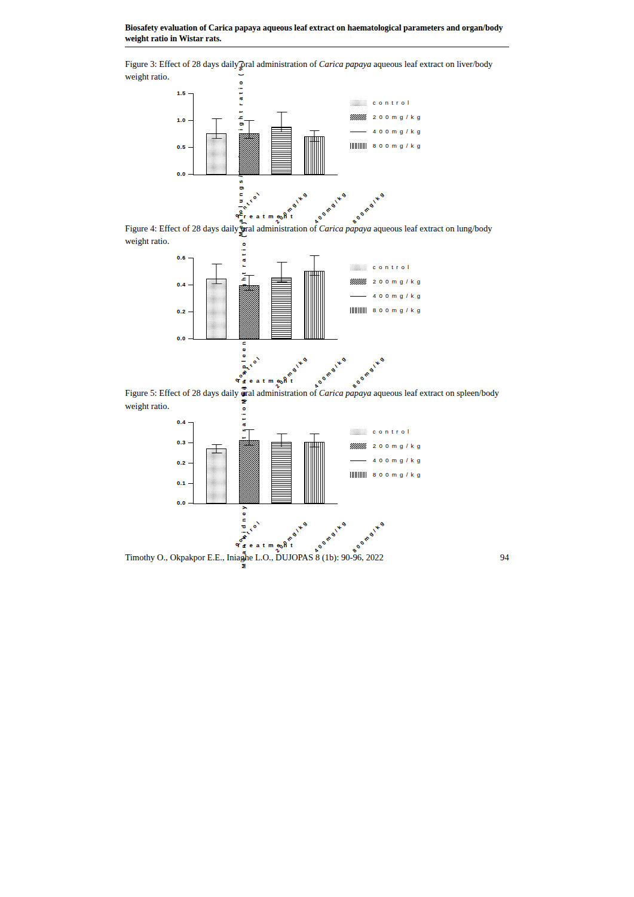Biosafety evaluation of Carica papaya aqueous leaf extract on haematological parameters and organ/body weight ratio in Wistar rats.
Figure 3: Effect of 28 days daily oral administration of Carica papaya aqueous leaf extract on liver/body weight ratio.
M e a n l u n g s / b o d y w e i g h t r a t i o ( % )
0.0
0.5
1.0
1.5
c o n t r o l
2 0 0 m g / k g
4 0 0 m g / k g
8 0 0 m g / k g
T r e a t m e n t
c o n t r o l
2 0 0 m g / k g
4 0 0 m g / k g
8 0 0 m g / k g
Figure 4: Effect of 28 days daily oral administration of Carica papaya aqueous leaf extract on lung/body weight ratio.
M e a n s p l e e n / b o d y w e i g h t r a t i o ( % )
0.0
0.2
0.4
0.6
c o n t r o l
2 0 0 m g / k g
4 0 0 m g / k g
8 0 0 m g / k g
T r e a t m e n t
c o n t r o l
2 0 0 m g / k g
4 0 0 m g / k g
8 0 0 m g / k g
Figure 5: Effect of 28 days daily oral administration of Carica papaya aqueous leaf extract on spleen/body weight ratio.
M e a n k i d n e y / b o d y w e i g h t r a t i o ( % )
0.0
0.1
0.2
0.3
0.4
c o n t r o l
2 0 0 m g / k g
4 0 0 m g / k g
8 0 0 m g / k g
T r e a t m e n t
c o n t r o l
2 0 0 m g / k g
4 0 0 m g / k g
8 0 0 m g / k g
Timothy O., Okpakpor E.E., Iniaghe L.O., DUJOPAS 8 (1b): 90-96, 2022 94